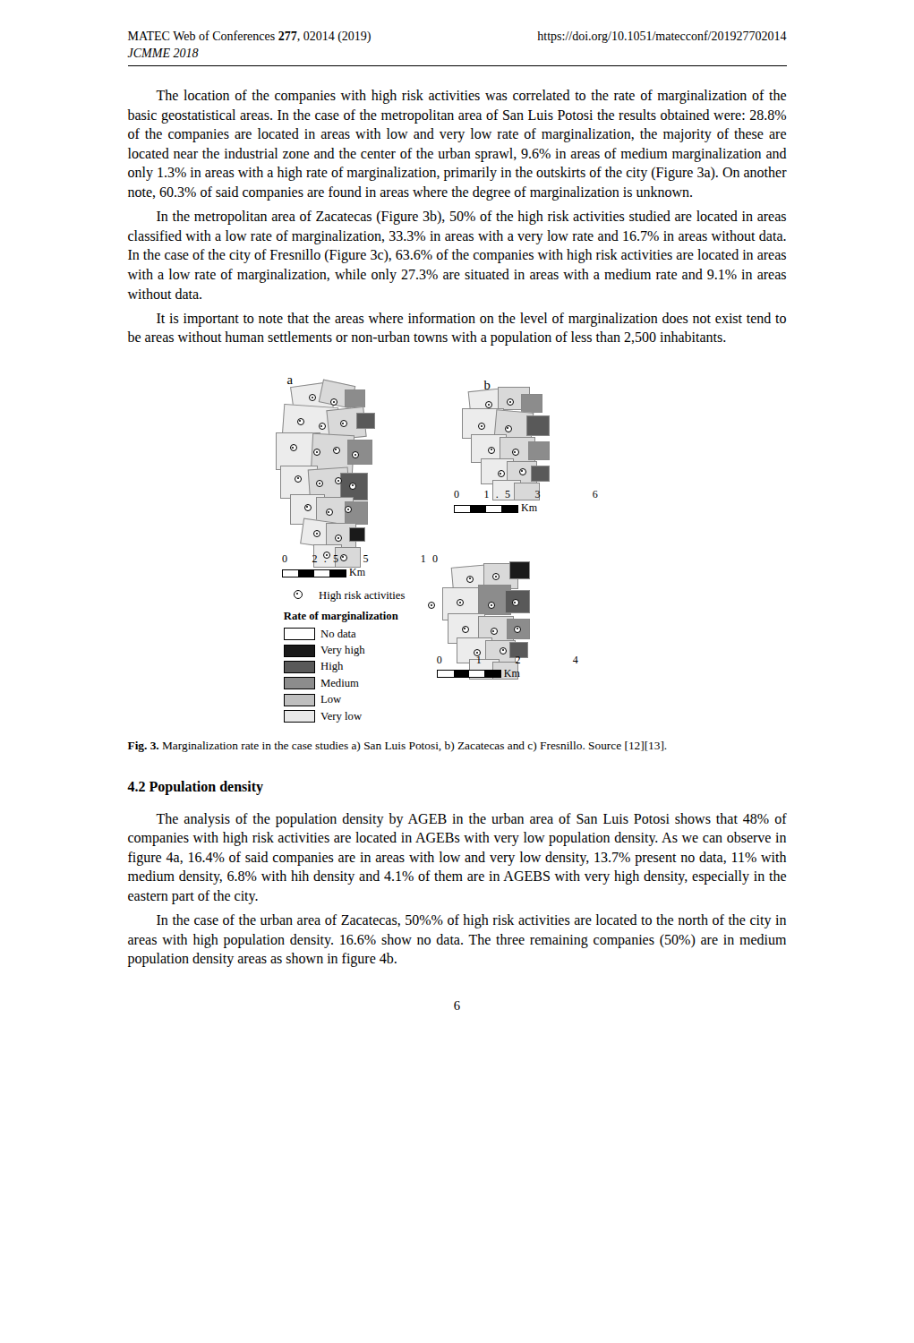MATEC Web of Conferences 277, 02014 (2019)
JCMME 2018
https://doi.org/10.1051/matecconf/201927702014
The location of the companies with high risk activities was correlated to the rate of marginalization of the basic geostatistical areas. In the case of the metropolitan area of San Luis Potosi the results obtained were: 28.8% of the companies are located in areas with low and very low rate of marginalization, the majority of these are located near the industrial zone and the center of the urban sprawl, 9.6% in areas of medium marginalization and only 1.3% in areas with a high rate of marginalization, primarily in the outskirts of the city (Figure 3a). On another note, 60.3% of said companies are found in areas where the degree of marginalization is unknown.
In the metropolitan area of Zacatecas (Figure 3b), 50% of the high risk activities studied are located in areas classified with a low rate of marginalization, 33.3% in areas with a very low rate and 16.7% in areas without data. In the case of the city of Fresnillo (Figure 3c), 63.6% of the companies with high risk activities are located in areas with a low rate of marginalization, while only 27.3% are situated in areas with a medium rate and 9.1% in areas without data.
It is important to note that the areas where information on the level of marginalization does not exist tend to be areas without human settlements or non-urban towns with a population of less than 2,500 inhabitants.
a
b
c
0 2.5 5 10 Km
0 1.5 3 6 Km
High risk activities
Rate of marginalization
No data
Very high
High
Medium
Low
Very low
0 1 2 4 Km
Fig. 3. Marginalization rate in the case studies a) San Luis Potosi, b) Zacatecas and c) Fresnillo. Source [12][13].
4.2 Population density
The analysis of the population density by AGEB in the urban area of San Luis Potosi shows that 48% of companies with high risk activities are located in AGEBs with very low population density. As we can observe in figure 4a, 16.4% of said companies are in areas with low and very low density, 13.7% present no data, 11% with medium density, 6.8% with hih density and 4.1% of them are in AGEBS with very high density, especially in the eastern part of the city.
In the case of the urban area of Zacatecas, 50%% of high risk activities are located to the north of the city in areas with high population density. 16.6% show no data. The three remaining companies (50%) are in medium population density areas as shown in figure 4b.
6